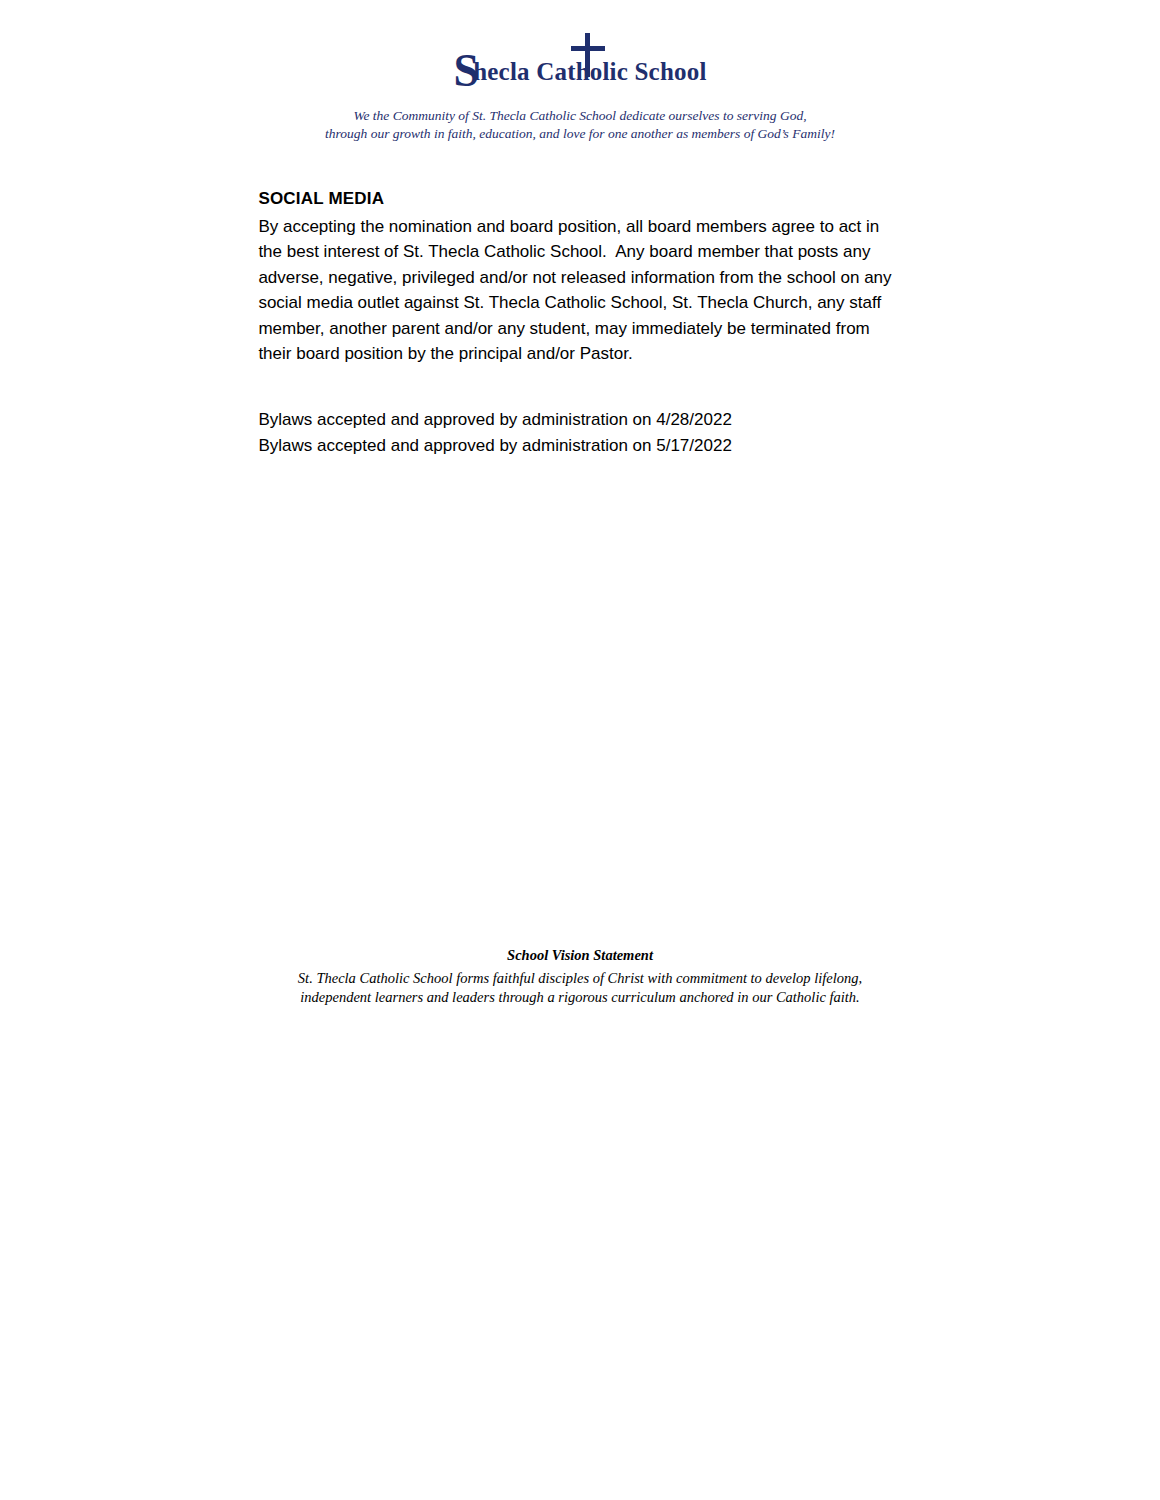Shecla Catholic School
We the Community of St. Thecla Catholic School dedicate ourselves to serving God,
through our growth in faith, education, and love for one another as members of God’s Family!
SOCIAL MEDIA
By accepting the nomination and board position, all board members agree to act in the best interest of St. Thecla Catholic School. Any board member that posts any adverse, negative, privileged and/or not released information from the school on any social media outlet against St. Thecla Catholic School, St. Thecla Church, any staff member, another parent and/or any student, may immediately be terminated from their board position by the principal and/or Pastor.
Bylaws accepted and approved by administration on 4/28/2022
Bylaws accepted and approved by administration on 5/17/2022
School Vision Statement
St. Thecla Catholic School forms faithful disciples of Christ with commitment to develop lifelong, independent learners and leaders through a rigorous curriculum anchored in our Catholic faith.